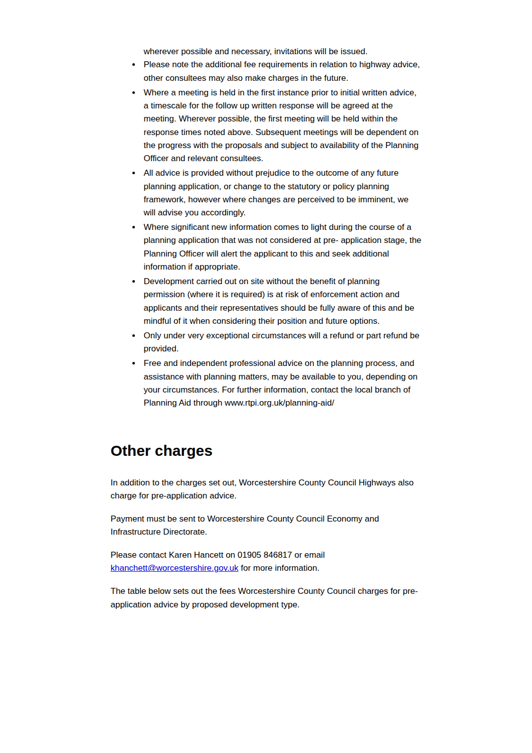wherever possible and necessary, invitations will be issued.
Please note the additional fee requirements in relation to highway advice, other consultees may also make charges in the future.
Where a meeting is held in the first instance prior to initial written advice, a timescale for the follow up written response will be agreed at the meeting. Wherever possible, the first meeting will be held within the response times noted above. Subsequent meetings will be dependent on the progress with the proposals and subject to availability of the Planning Officer and relevant consultees.
All advice is provided without prejudice to the outcome of any future planning application, or change to the statutory or policy planning framework, however where changes are perceived to be imminent, we will advise you accordingly.
Where significant new information comes to light during the course of a planning application that was not considered at pre- application stage, the Planning Officer will alert the applicant to this and seek additional information if appropriate.
Development carried out on site without the benefit of planning permission (where it is required) is at risk of enforcement action and applicants and their representatives should be fully aware of this and be mindful of it when considering their position and future options.
Only under very exceptional circumstances will a refund or part refund be provided.
Free and independent professional advice on the planning process, and assistance with planning matters, may be available to you, depending on your circumstances. For further information, contact the local branch of Planning Aid through www.rtpi.org.uk/planning-aid/
Other charges
In addition to the charges set out, Worcestershire County Council Highways also charge for pre-application advice.
Payment must be sent to Worcestershire County Council Economy and Infrastructure Directorate.
Please contact Karen Hancett on 01905 846817 or email khanchett@worcestershire.gov.uk for more information.
The table below sets out the fees Worcestershire County Council charges for pre-application advice by proposed development type.